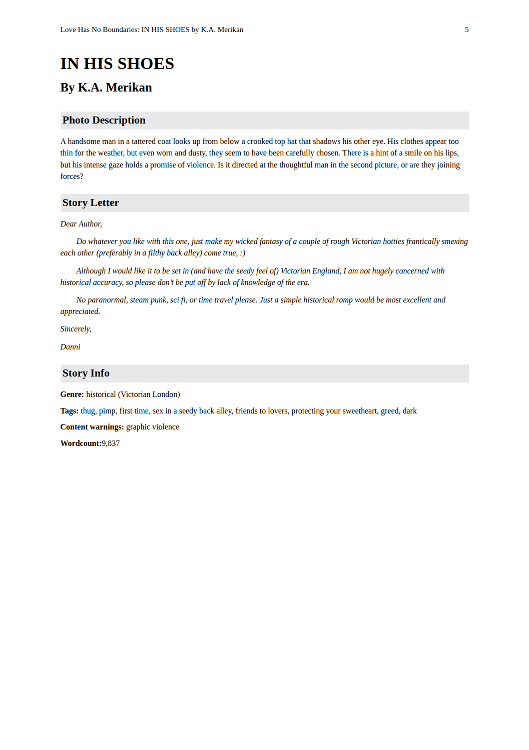Love Has No Boundaries: IN HIS SHOES by K.A. Merikan 5
IN HIS SHOES
By K.A. Merikan
Photo Description
A handsome man in a tattered coat looks up from below a crooked top hat that shadows his other eye. His clothes appear too thin for the weather, but even worn and dusty, they seem to have been carefully chosen. There is a hint of a smile on his lips, but his intense gaze holds a promise of violence. Is it directed at the thoughtful man in the second picture, or are they joining forces?
Story Letter
Dear Author,
Do whatever you like with this one, just make my wicked fantasy of a couple of rough Victorian hotties frantically smexing each other (preferably in a filthy back alley) come true, :)
Although I would like it to be set in (and have the seedy feel of) Victorian England, I am not hugely concerned with historical accuracy, so please don’t be put off by lack of knowledge of the era.
No paranormal, steam punk, sci fi, or time travel please. Just a simple historical romp would be most excellent and appreciated.
Sincerely,
Danni
Story Info
Genre: historical (Victorian London)
Tags: thug, pimp, first time, sex in a seedy back alley, friends to lovers, protecting your sweetheart, greed, dark
Content warnings: graphic violence
Wordcount: 9,837